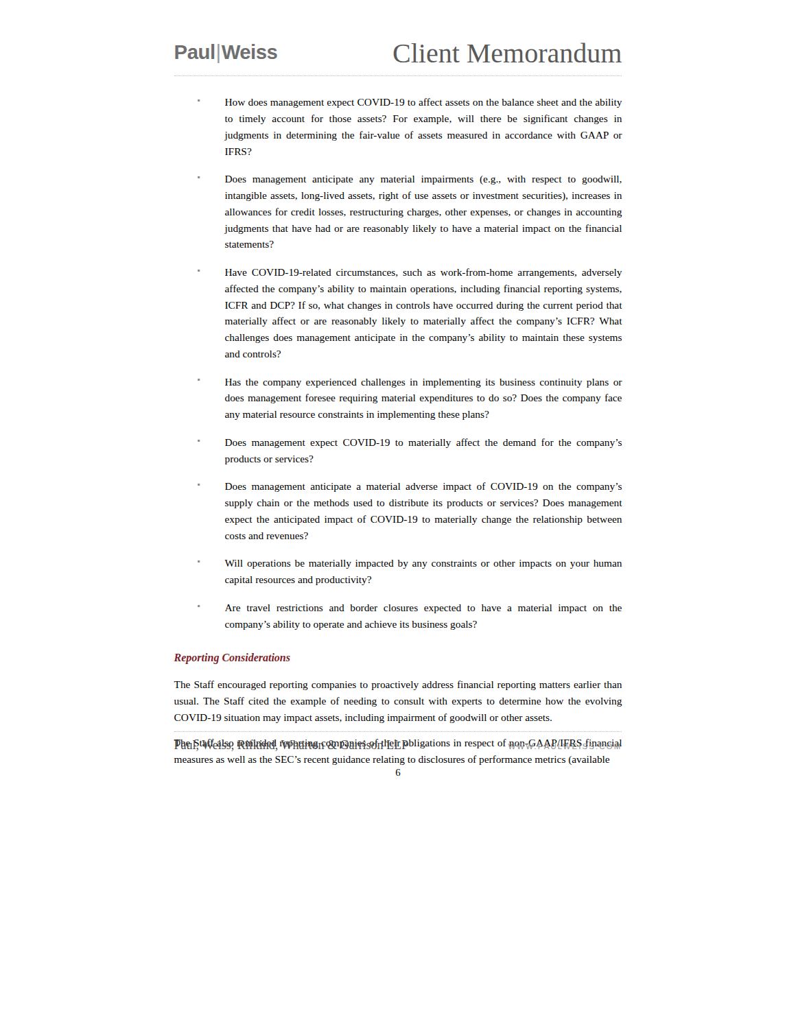Paul|Weiss
Client Memorandum
How does management expect COVID-19 to affect assets on the balance sheet and the ability to timely account for those assets? For example, will there be significant changes in judgments in determining the fair-value of assets measured in accordance with GAAP or IFRS?
Does management anticipate any material impairments (e.g., with respect to goodwill, intangible assets, long-lived assets, right of use assets or investment securities), increases in allowances for credit losses, restructuring charges, other expenses, or changes in accounting judgments that have had or are reasonably likely to have a material impact on the financial statements?
Have COVID-19-related circumstances, such as work-from-home arrangements, adversely affected the company’s ability to maintain operations, including financial reporting systems, ICFR and DCP? If so, what changes in controls have occurred during the current period that materially affect or are reasonably likely to materially affect the company’s ICFR? What challenges does management anticipate in the company’s ability to maintain these systems and controls?
Has the company experienced challenges in implementing its business continuity plans or does management foresee requiring material expenditures to do so? Does the company face any material resource constraints in implementing these plans?
Does management expect COVID-19 to materially affect the demand for the company’s products or services?
Does management anticipate a material adverse impact of COVID-19 on the company’s supply chain or the methods used to distribute its products or services? Does management expect the anticipated impact of COVID-19 to materially change the relationship between costs and revenues?
Will operations be materially impacted by any constraints or other impacts on your human capital resources and productivity?
Are travel restrictions and border closures expected to have a material impact on the company’s ability to operate and achieve its business goals?
Reporting Considerations
The Staff encouraged reporting companies to proactively address financial reporting matters earlier than usual. The Staff cited the example of needing to consult with experts to determine how the evolving COVID-19 situation may impact assets, including impairment of goodwill or other assets.
The Staff also reminded reporting companies of their obligations in respect of non-GAAP/IFRS financial measures as well as the SEC’s recent guidance relating to disclosures of performance metrics (available
Paul, Weiss, Rifkind, Wharton & Garrison LLP
WWW.PAULWEISS.COM
6